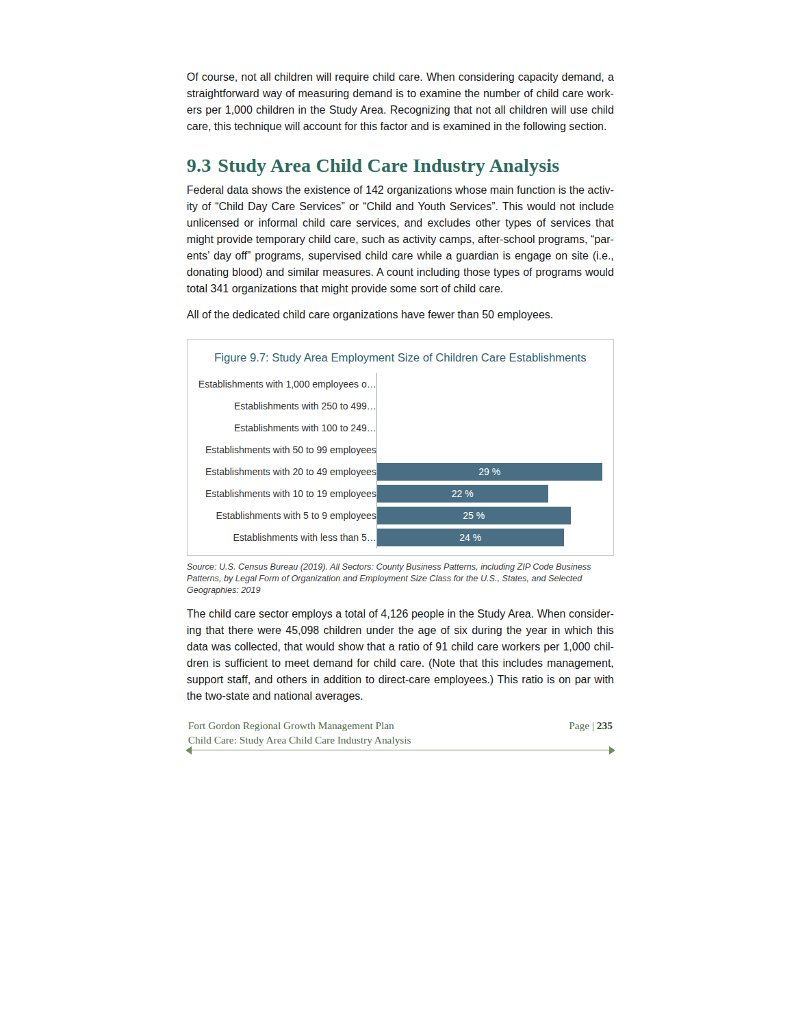Of course, not all children will require child care. When considering capacity demand, a straightforward way of measuring demand is to examine the number of child care workers per 1,000 children in the Study Area. Recognizing that not all children will use child care, this technique will account for this factor and is examined in the following section.
9.3 Study Area Child Care Industry Analysis
Federal data shows the existence of 142 organizations whose main function is the activity of “Child Day Care Services” or “Child and Youth Services”. This would not include unlicensed or informal child care services, and excludes other types of services that might provide temporary child care, such as activity camps, after-school programs, “parents’ day off” programs, supervised child care while a guardian is engage on site (i.e., donating blood) and similar measures. A count including those types of programs would total 341 organizations that might provide some sort of child care.
All of the dedicated child care organizations have fewer than 50 employees.
Figure 9.7: Study Area Employment Size of Children Care Establishments
| Establishments with 1,000 employees o… | |
| Establishments with 250 to 499… | |
| Establishments with 100 to 249… | |
| Establishments with 50 to 99 employees | |
| Establishments with 20 to 49 employees | 29 % |
| Establishments with 10 to 19 employees | 22 % |
| Establishments with 5 to 9 employees | 25 % |
| Establishments with less than 5… | 24 % |
Source: U.S. Census Bureau (2019). All Sectors: County Business Patterns, including ZIP Code Business Patterns, by Legal Form of Organization and Employment Size Class for the U.S., States, and Selected Geographies: 2019
The child care sector employs a total of 4,126 people in the Study Area. When considering that there were 45,098 children under the age of six during the year in which this data was collected, that would show that a ratio of 91 child care workers per 1,000 children is sufficient to meet demand for child care. (Note that this includes management, support staff, and others in addition to direct-care employees.) This ratio is on par with the two-state and national averages.
Fort Gordon Regional Growth Management Plan
Child Care: Study Area Child Care Industry Analysis
Page | 235